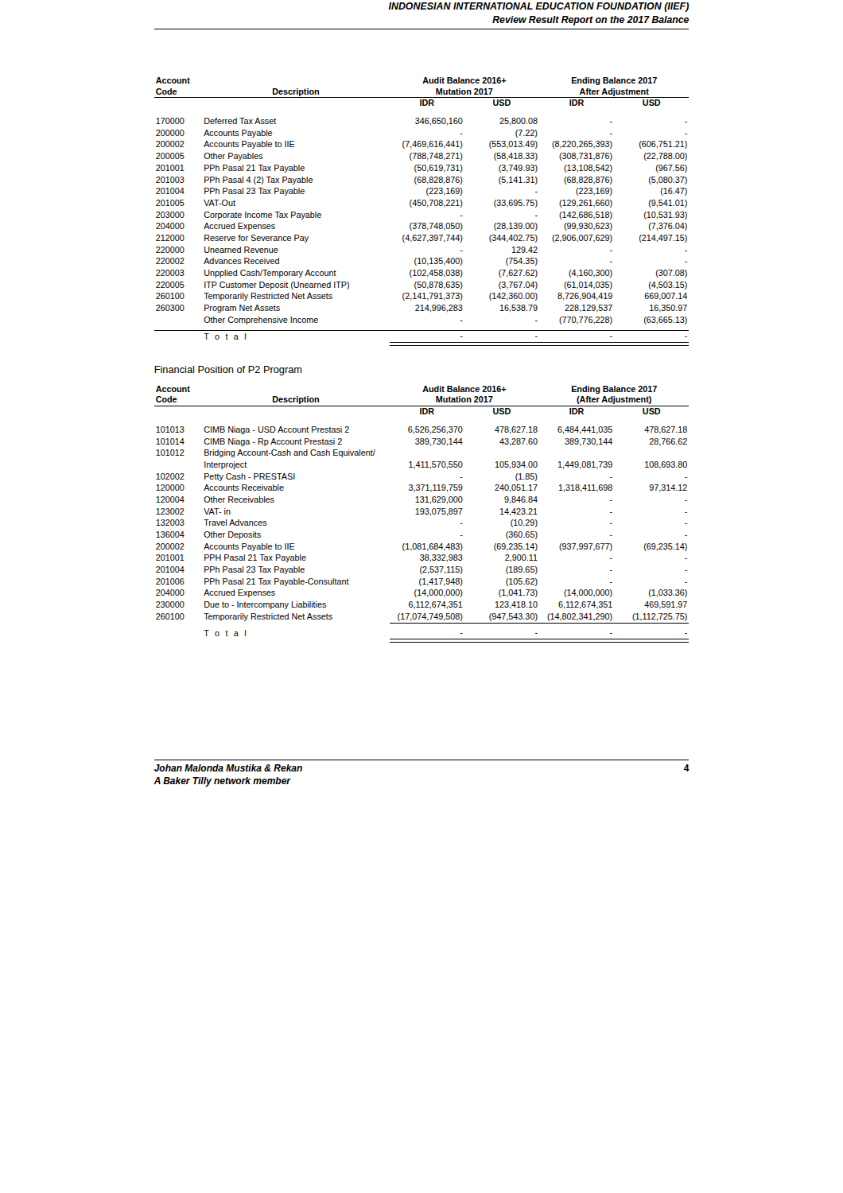INDONESIAN INTERNATIONAL EDUCATION FOUNDATION (IIEF)
Review Result Report on the 2017 Balance
| Account | | Audit Balance 2016+ | Ending Balance 2017 |
| --- | --- | --- | --- |
| Code | Description | Mutation 2017 | After Adjustment |
| | | IDR | USD | IDR | USD |
| 170000 | Deferred Tax Asset | 346,650,160 | 25,800.08 | - | - |
| 200000 | Accounts Payable | - | (7.22) | - | - |
| 200002 | Accounts Payable to IIE | (7,469,616,441) | (553,013.49) | (8,220,265,393) | (606,751.21) |
| 200005 | Other Payables | (788,748,271) | (58,418.33) | (308,731,876) | (22,788.00) |
| 201001 | PPh Pasal 21 Tax Payable | (50,619,731) | (3,749.93) | (13,108,542) | (967.56) |
| 201003 | PPh Pasal 4 (2) Tax Payable | (68,828,876) | (5,141.31) | (68,828,876) | (5,080.37) |
| 201004 | PPh Pasal 23 Tax Payable | (223,169) | - | (223,169) | (16.47) |
| 201005 | VAT-Out | (450,708,221) | (33,695.75) | (129,261,660) | (9,541.01) |
| 203000 | Corporate Income Tax Payable | - | - | (142,686,518) | (10,531.93) |
| 204000 | Accrued Expenses | (378,748,050) | (28,139.00) | (99,930,623) | (7,376.04) |
| 212000 | Reserve for Severance Pay | (4,627,397,744) | (344,402.75) | (2,906,007,629) | (214,497.15) |
| 220000 | Unearned Revenue | - | 129.42 | - | - |
| 220002 | Advances Received | (10,135,400) | (754.35) | - | - |
| 220003 | Unpplied Cash/Temporary Account | (102,458,038) | (7,627.62) | (4,160,300) | (307.08) |
| 220005 | ITP Customer Deposit (Unearned ITP) | (50,878,635) | (3,767.04) | (61,014,035) | (4,503.15) |
| 260100 | Temporarily Restricted Net Assets | (2,141,791,373) | (142,360.00) | 8,726,904,419 | 669,007.14 |
| 260300 | Program Net Assets | 214,996,283 | 16,538.79 | 228,129,537 | 16,350.97 |
| | Other Comprehensive Income | - | - | (770,776,228) | (63,665.13) |
| | T o t a l | - | - | - | - |
Financial Position of P2 Program
| Account | | Audit Balance 2016+ | Ending Balance 2017 |
| --- | --- | --- | --- |
| Code | Description | Mutation 2017 | (After Adjustment) |
| | | IDR | USD | IDR | USD |
| 101013 | CIMB Niaga - USD Account Prestasi 2 | 6,526,256,370 | 478,627.18 | 6,484,441,035 | 478,627.18 |
| 101014 | CIMB Niaga - Rp Account Prestasi 2 | 389,730,144 | 43,287.60 | 389,730,144 | 28,766.62 |
| 101012 | Bridging Account-Cash and Cash Equivalent/ | | | | |
| | Interproject | 1,411,570,550 | 105,934.00 | 1,449,081,739 | 108,693.80 |
| 102002 | Petty Cash - PRESTASI | - | (1.85) | - | - |
| 120000 | Accounts Receivable | 3,371,119,759 | 240,051.17 | 1,318,411,698 | 97,314.12 |
| 120004 | Other Receivables | 131,629,000 | 9,846.84 | - | - |
| 123002 | VAT- in | 193,075,897 | 14,423.21 | - | - |
| 132003 | Travel Advances | - | (10.29) | - | - |
| 136004 | Other Deposits | - | (360.65) | - | - |
| 200002 | Accounts Payable to IIE | (1,081,684,483) | (69,235.14) | (937,997,677) | (69,235.14) |
| 201001 | PPH Pasal 21 Tax Payable | 38,332,983 | 2,900.11 | - | - |
| 201004 | PPh Pasal 23 Tax Payable | (2,537,115) | (189.65) | - | - |
| 201006 | PPh Pasal 21 Tax Payable-Consultant | (1,417,948) | (105.62) | - | - |
| 204000 | Accrued Expenses | (14,000,000) | (1,041.73) | (14,000,000) | (1,033.36) |
| 230000 | Due to - Intercompany Liabilities | 6,112,674,351 | 123,418.10 | 6,112,674,351 | 469,591.97 |
| 260100 | Temporarily Restricted Net Assets | (17,074,749,508) | (947,543.30) | (14,802,341,290) | (1,112,725.75) |
| | T o t a l | - | - | - | - |
Johan Malonda Mustika & Rekan
A Baker Tilly network member
4